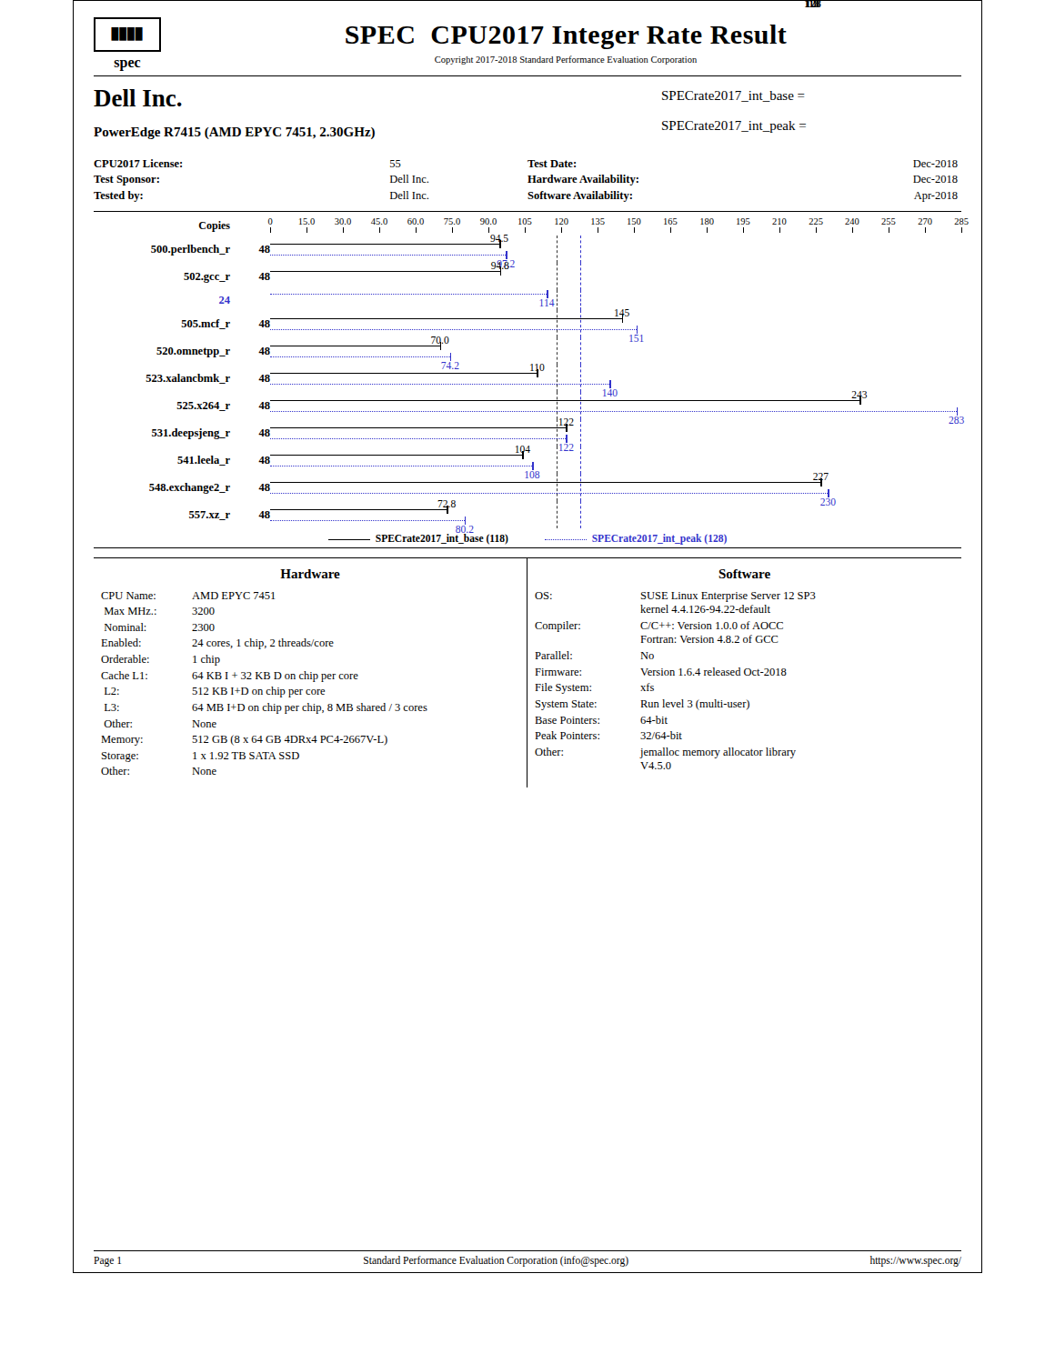████
spec
SPEC CPU2017 Integer Rate Result
Copyright 2017-2018 Standard Performance Evaluation Corporation
Dell Inc.
PowerEdge R7415 (AMD EPYC 7451, 2.30GHz)
SPECrate2017_int_base = 118
SPECrate2017_int_peak = 128
| CPU2017 License: | 55 |
| Test Sponsor: | Dell Inc. |
| Tested by: | Dell Inc. |
| Test Date: | Dec-2018 |
| Hardware Availability: | Dec-2018 |
| Software Availability: | Apr-2018 |
| Copies | | 0 15.0 30.0 45.0 60.0 75.0 90.0 105 120 135 150 165 180 195 210 225 240 255 270 285 |
| 500.perlbench_r | 48 | 94.5 97.2 |
| 502.gcc_r | 48 | 94.8 |
| 24 | | 114 |
| 505.mcf_r | 48 | 145 151 |
| 520.omnetpp_r | 48 | 70.0 74.2 |
| 523.xalancbmk_r | 48 | 110 140 |
| 525.x264_r | 48 | 243 283 |
| 531.deepsjeng_r | 48 | 122 122 |
| 541.leela_r | 48 | 104 108 |
| 548.exchange2_r | 48 | 227 230 |
| 557.xz_r | 48 | 72.8 80.2 |
SPECrate2017_int_base (118)
SPECrate2017_int_peak (128)
Hardware
| CPU Name: | AMD EPYC 7451 |
| Max MHz.: | 3200 |
| Nominal: | 2300 |
| Enabled: | 24 cores, 1 chip, 2 threads/core |
| Orderable: | 1 chip |
| Cache L1: | 64 KB I + 32 KB D on chip per core |
| L2: | 512 KB I+D on chip per core |
| L3: | 64 MB I+D on chip per chip, 8 MB shared / 3 cores |
| Other: | None |
| Memory: | 512 GB (8 x 64 GB 4DRx4 PC4-2667V-L) |
| Storage: | 1 x 1.92 TB SATA SSD |
| Other: | None |
Software
| OS: | SUSE Linux Enterprise Server 12 SP3 kernel 4.4.126-94.22-default |
| Compiler: | C/C++: Version 1.0.0 of AOCC Fortran: Version 4.8.2 of GCC |
| Parallel: | No |
| Firmware: | Version 1.6.4 released Oct-2018 |
| File System: | xfs |
| System State: | Run level 3 (multi-user) |
| Base Pointers: | 64-bit |
| Peak Pointers: | 32/64-bit |
| Other: | jemalloc memory allocator library V4.5.0 |
Page 1
Standard Performance Evaluation Corporation (info@spec.org)
https://www.spec.org/